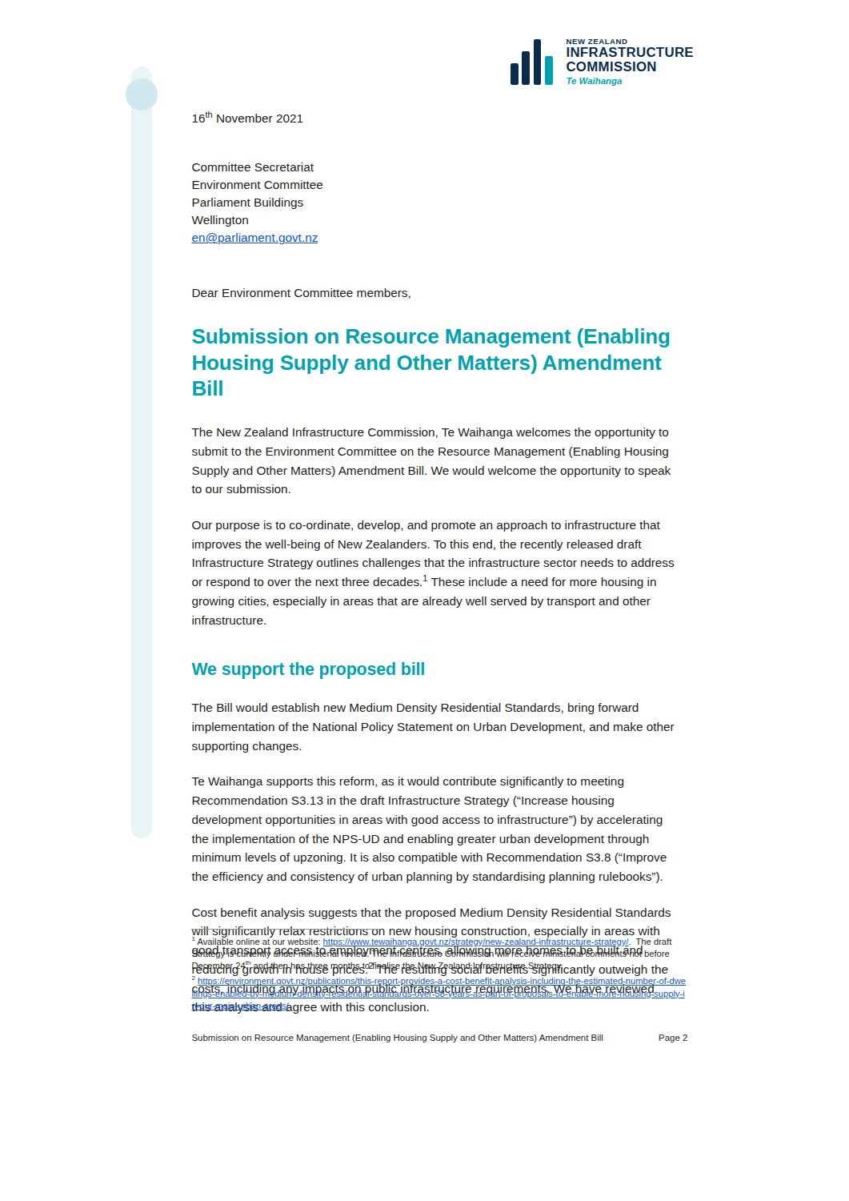NEW ZEALAND
INFRASTRUCTURE
COMMISSION
Te Waihanga
16th November 2021
Committee Secretariat
Environment Committee
Parliament Buildings
Wellington
en@parliament.govt.nz
Dear Environment Committee members,
Submission on Resource Management (Enabling Housing Supply and Other Matters) Amendment Bill
The New Zealand Infrastructure Commission, Te Waihanga welcomes the opportunity to submit to the Environment Committee on the Resource Management (Enabling Housing Supply and Other Matters) Amendment Bill. We would welcome the opportunity to speak to our submission.
Our purpose is to co-ordinate, develop, and promote an approach to infrastructure that improves the well-being of New Zealanders. To this end, the recently released draft Infrastructure Strategy outlines challenges that the infrastructure sector needs to address or respond to over the next three decades.1 These include a need for more housing in growing cities, especially in areas that are already well served by transport and other infrastructure.
We support the proposed bill
The Bill would establish new Medium Density Residential Standards, bring forward implementation of the National Policy Statement on Urban Development, and make other supporting changes.
Te Waihanga supports this reform, as it would contribute significantly to meeting Recommendation S3.13 in the draft Infrastructure Strategy (“Increase housing development opportunities in areas with good access to infrastructure”) by accelerating the implementation of the NPS-UD and enabling greater urban development through minimum levels of upzoning. It is also compatible with Recommendation S3.8 (“Improve the efficiency and consistency of urban planning by standardising planning rulebooks”).
Cost benefit analysis suggests that the proposed Medium Density Residential Standards will significantly relax restrictions on new housing construction, especially in areas with good transport access to employment centres, allowing more homes to be built and reducing growth in house prices.2 The resulting social benefits significantly outweigh the costs, including any impacts on public infrastructure requirements. We have reviewed this analysis and agree with this conclusion.
1 Available online at our website: https://www.tewaihanga.govt.nz/strategy/new-zealand-infrastructure-strategy/. The draft Strategy is currently under ministerial review. The Infrastructure Commission will receive ministerial comments not before December 24th and then has three months to finalise the New Zealand Infrastructure Strategy.
2 https://environment.govt.nz/publications/this-report-provides-a-cost-benefit-analysis-including-the-estimated-number-of-dwellings-enabled-by-medium-density-residential-standards-over-58-years-as-part-of-proposals-to-enable-more-housing-supply-in-our-main-urban-areas/
Submission on Resource Management (Enabling Housing Supply and Other Matters) Amendment Bill Page 2